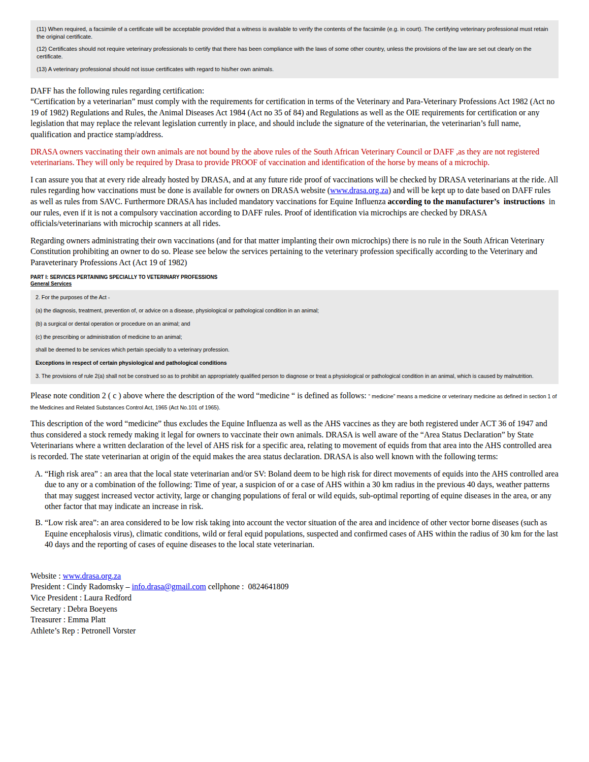(11) When required, a facsimile of a certificate will be acceptable provided that a witness is available to verify the contents of the facsimile (e.g. in court). The certifying veterinary professional must retain the original certificate.
(12) Certificates should not require veterinary professionals to certify that there has been compliance with the laws of some other country, unless the provisions of the law are set out clearly on the certificate.
(13) A veterinary professional should not issue certificates with regard to his/her own animals.
DAFF has the following rules regarding certification:
“Certification by a veterinarian” must comply with the requirements for certification in terms of the Veterinary and Para-Veterinary Professions Act 1982 (Act no 19 of 1982) Regulations and Rules, the Animal Diseases Act 1984 (Act no 35 of 84) and Regulations as well as the OIE requirements for certification or any legislation that may replace the relevant legislation currently in place, and should include the signature of the veterinarian, the veterinarian’s full name, qualification and practice stamp/address.
DRASA owners vaccinating their own animals are not bound by the above rules of the South African Veterinary Council or DAFF ,as they are not registered veterinarians. They will only be required by Drasa to provide PROOF of vaccination and identification of the horse by means of a microchip.
I can assure you that at every ride already hosted by DRASA, and at any future ride proof of vaccinations will be checked by DRASA veterinarians at the ride. All rules regarding how vaccinations must be done is available for owners on DRASA website (www.drasa.org.za) and will be kept up to date based on DAFF rules as well as rules from SAVC. Furthermore DRASA has included mandatory vaccinations for Equine Influenza according to the manufacturer’s instructions in our rules, even if it is not a compulsory vaccination according to DAFF rules. Proof of identification via microchips are checked by DRASA officials/veterinarians with microchip scanners at all rides.
Regarding owners administrating their own vaccinations (and for that matter implanting their own microchips) there is no rule in the South African Veterinary Constitution prohibiting an owner to do so. Please see below the services pertaining to the veterinary profession specifically according to the Veterinary and Paraveterinary Professions Act (Act 19 of 1982)
PART I: SERVICES PERTAINING SPECIALLY TO VETERINARY PROFESSIONS
General Services
2. For the purposes of the Act -
(a) the diagnosis, treatment, prevention of, or advice on a disease, physiological or pathological condition in an animal;
(b) a surgical or dental operation or procedure on an animal; and
(c) the prescribing or administration of medicine to an animal;
shall be deemed to be services which pertain specially to a veterinary profession.
Exceptions in respect of certain physiological and pathological conditions
3. The provisions of rule 2(a) shall not be construed so as to prohibit an appropriately qualified person to diagnose or treat a physiological or pathological condition in an animal, which is caused by malnutrition.
Please note condition 2 ( c ) above where the description of the word “medicine “ is defined as follows: “ medicine” means a medicine or veterinary medicine as defined in section 1 of the Medicines and Related Substances Control Act, 1965 (Act No.101 of 1965).
This description of the word “medicine” thus excludes the Equine Influenza as well as the AHS vaccines as they are both registered under ACT 36 of 1947 and thus considered a stock remedy making it legal for owners to vaccinate their own animals. DRASA is well aware of the “Area Status Declaration” by State Veterinarians where a written declaration of the level of AHS risk for a specific area, relating to movement of equids from that area into the AHS controlled area is recorded. The state veterinarian at origin of the equid makes the area status declaration. DRASA is also well known with the following terms:
“High risk area” : an area that the local state veterinarian and/or SV: Boland deem to be high risk for direct movements of equids into the AHS controlled area due to any or a combination of the following: Time of year, a suspicion of or a case of AHS within a 30 km radius in the previous 40 days, weather patterns that may suggest increased vector activity, large or changing populations of feral or wild equids, sub-optimal reporting of equine diseases in the area, or any other factor that may indicate an increase in risk.
“Low risk area”: an area considered to be low risk taking into account the vector situation of the area and incidence of other vector borne diseases (such as Equine encephalosis virus), climatic conditions, wild or feral equid populations, suspected and confirmed cases of AHS within the radius of 30 km for the last 40 days and the reporting of cases of equine diseases to the local state veterinarian.
Website : www.drasa.org.za
President : Cindy Radomsky – info.drasa@gmail.com cellphone : 0824641809
Vice President : Laura Redford
Secretary : Debra Boeyens
Treasurer : Emma Platt
Athlete’s Rep : Petronell Vorster